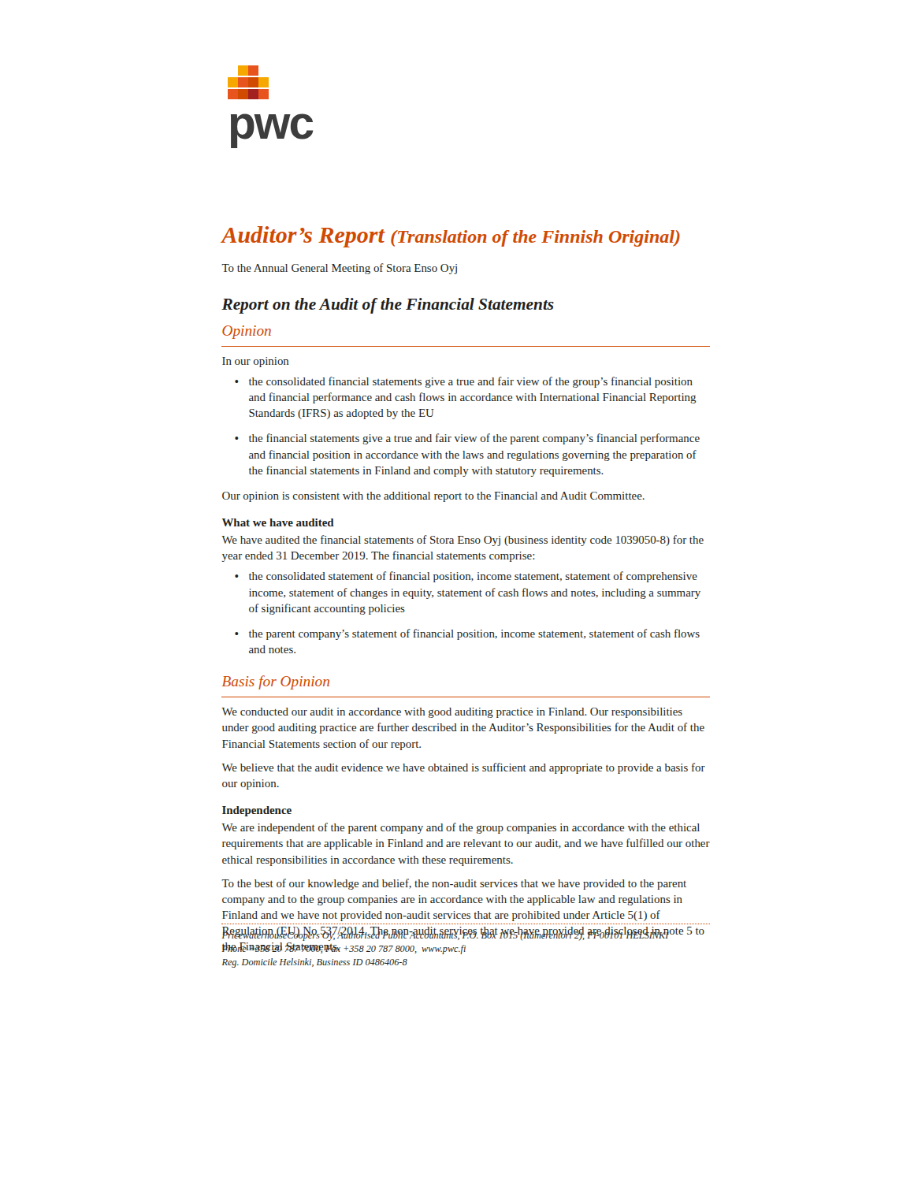pwc
Auditor’s Report (Translation of the Finnish Original)
To the Annual General Meeting of Stora Enso Oyj
Report on the Audit of the Financial Statements
Opinion
In our opinion
the consolidated financial statements give a true and fair view of the group’s financial position and financial performance and cash flows in accordance with International Financial Reporting Standards (IFRS) as adopted by the EU
the financial statements give a true and fair view of the parent company’s financial performance and financial position in accordance with the laws and regulations governing the preparation of the financial statements in Finland and comply with statutory requirements.
Our opinion is consistent with the additional report to the Financial and Audit Committee.
What we have audited
We have audited the financial statements of Stora Enso Oyj (business identity code 1039050-8) for the year ended 31 December 2019. The financial statements comprise:
the consolidated statement of financial position, income statement, statement of comprehensive income, statement of changes in equity, statement of cash flows and notes, including a summary of significant accounting policies
the parent company’s statement of financial position, income statement, statement of cash flows and notes.
Basis for Opinion
We conducted our audit in accordance with good auditing practice in Finland. Our responsibilities under good auditing practice are further described in the Auditor’s Responsibilities for the Audit of the Financial Statements section of our report.
We believe that the audit evidence we have obtained is sufficient and appropriate to provide a basis for our opinion.
Independence
We are independent of the parent company and of the group companies in accordance with the ethical requirements that are applicable in Finland and are relevant to our audit, and we have fulfilled our other ethical responsibilities in accordance with these requirements.
To the best of our knowledge and belief, the non-audit services that we have provided to the parent company and to the group companies are in accordance with the applicable law and regulations in Finland and we have not provided non-audit services that are prohibited under Article 5(1) of Regulation (EU) No 537/2014. The non-audit services that we have provided are disclosed in note 5 to the Financial Statements.
PricewaterhouseCoopers Oy, Authorised Public Accountants, P.O. Box 1015 (Itämerentori 2), FI-00101 HELSINKI
Phone +358 20 787 7000, Fax +358 20 787 8000, www.pwc.fi
Reg. Domicile Helsinki, Business ID 0486406-8